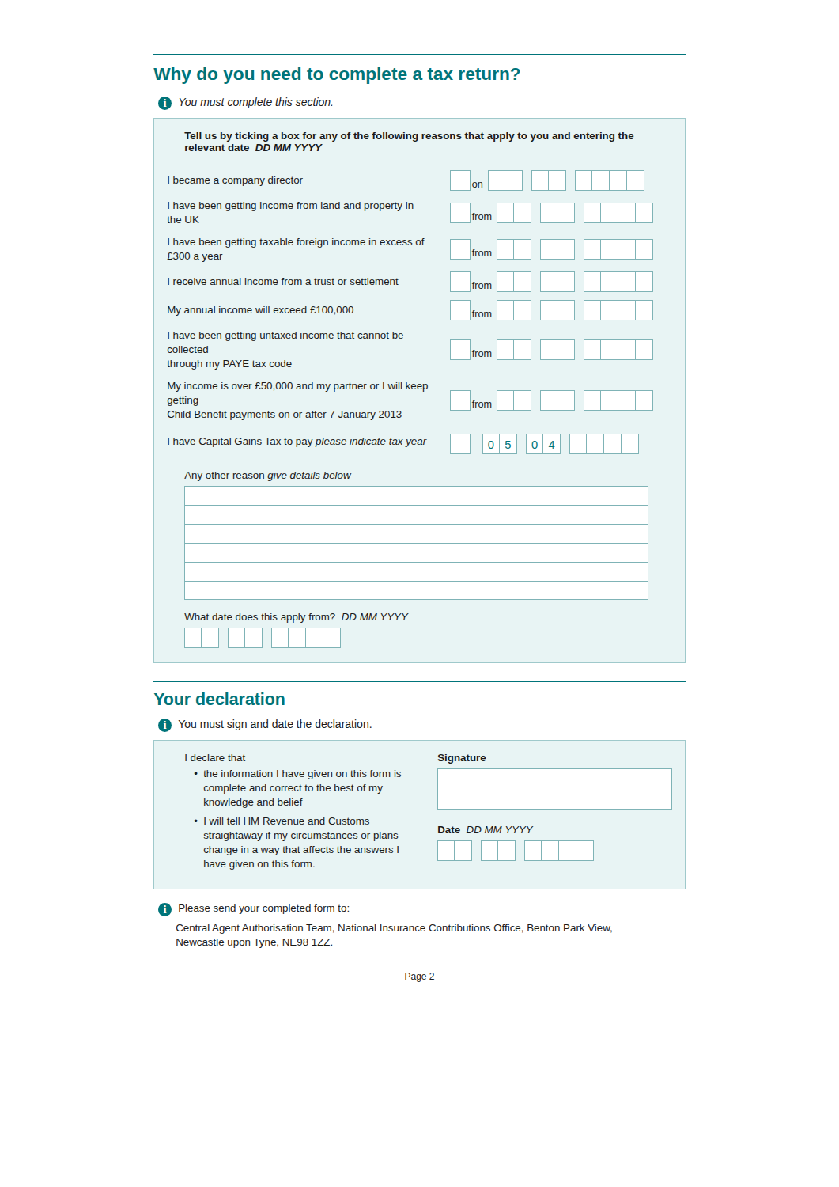Why do you need to complete a tax return?
i
You must complete this section.
Tell us by ticking a box for any of the following reasons that apply to you and entering the relevant date DD MM YYYY
| I became a company director | | on |
| I have been getting income from land and property in the UK | | from |
| I have been getting taxable foreign income in excess of £300 a year | | from |
| I receive annual income from a trust or settlement | | from |
| My annual income will exceed £100,000 | | from |
| I have been getting untaxed income that cannot be collected through my PAYE tax code | | from |
| My income is over £50,000 and my partner or I will keep getting Child Benefit payments on or after 7 January 2013 | | from |
| I have Capital Gains Tax to pay please indicate tax year | | 0 5 0 4 |
Any other reason give details below
What date does this apply from? DD MM YYYY
Your declaration
i
You must sign and date the declaration.
I declare that
the information I have given on this form is complete and correct to the best of my knowledge and belief
I will tell HM Revenue and Customs straightaway if my circumstances or plans change in a way that affects the answers I have given on this form.
Signature
Date DD MM YYYY
i
Please send your completed form to:
Central Agent Authorisation Team, National Insurance Contributions Office, Benton Park View,
Newcastle upon Tyne, NE98 1ZZ.
Page 2